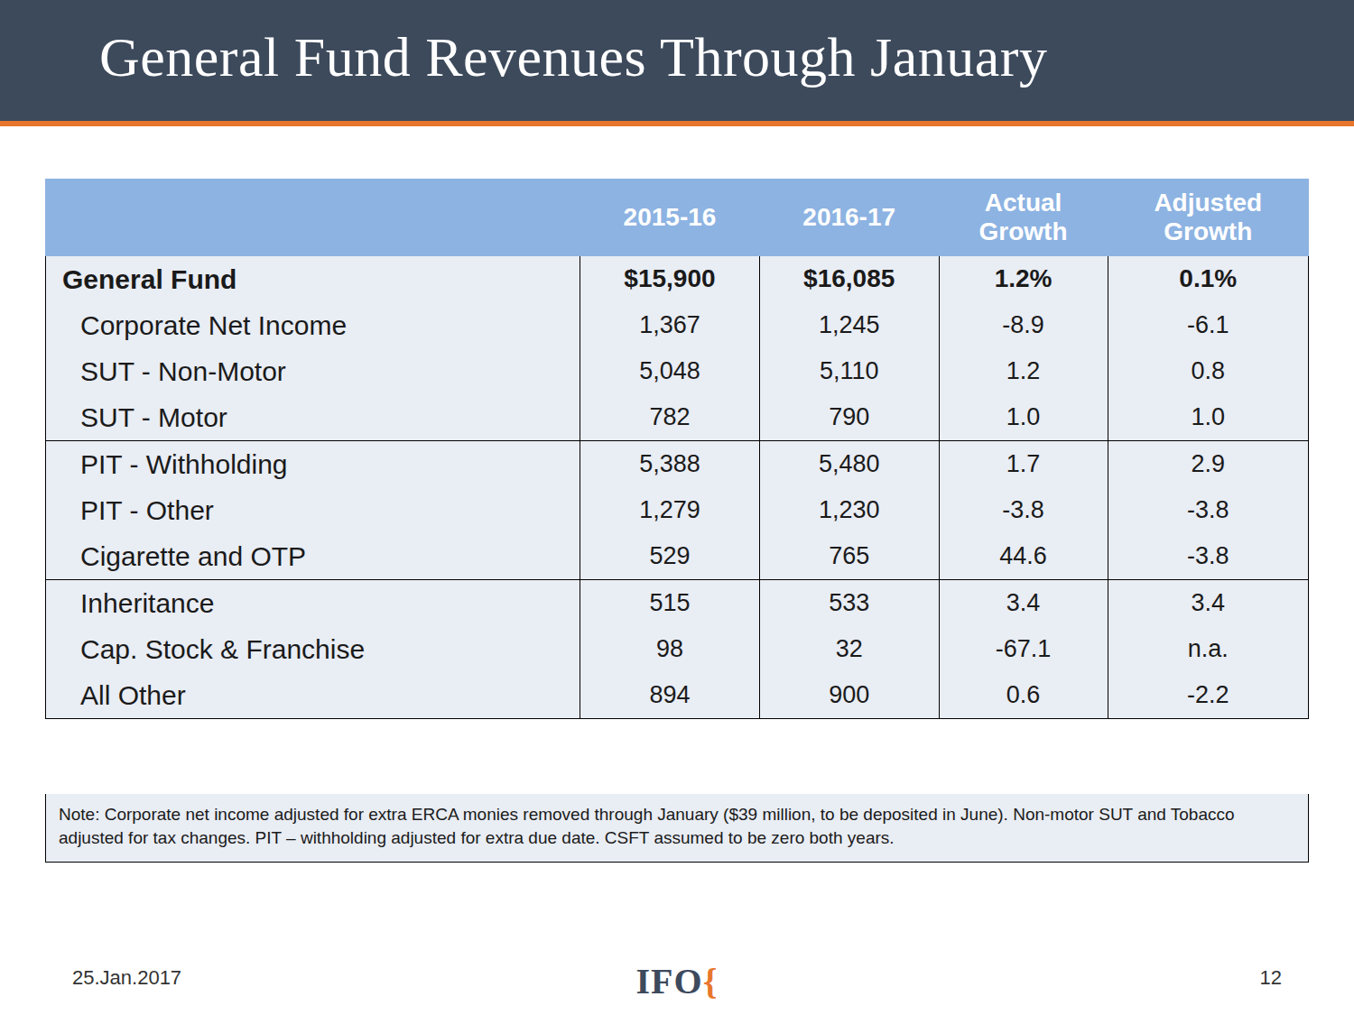General Fund Revenues Through January
| | 2015-16 | 2016-17 | Actual Growth | Adjusted Growth |
| --- | --- | --- | --- | --- |
| General Fund | $15,900 | $16,085 | 1.2% | 0.1% |
| Corporate Net Income | 1,367 | 1,245 | -8.9 | -6.1 |
| SUT - Non-Motor | 5,048 | 5,110 | 1.2 | 0.8 |
| SUT - Motor | 782 | 790 | 1.0 | 1.0 |
| PIT - Withholding | 5,388 | 5,480 | 1.7 | 2.9 |
| PIT - Other | 1,279 | 1,230 | -3.8 | -3.8 |
| Cigarette and OTP | 529 | 765 | 44.6 | -3.8 |
| Inheritance | 515 | 533 | 3.4 | 3.4 |
| Cap. Stock & Franchise | 98 | 32 | -67.1 | n.a. |
| All Other | 894 | 900 | 0.6 | -2.2 |
Note: Corporate net income adjusted for extra ERCA monies removed through January ($39 million, to be deposited in June). Non-motor SUT and Tobacco adjusted for tax changes. PIT – withholding adjusted for extra due date. CSFT assumed to be zero both years.
25.Jan.2017
IFO{
12